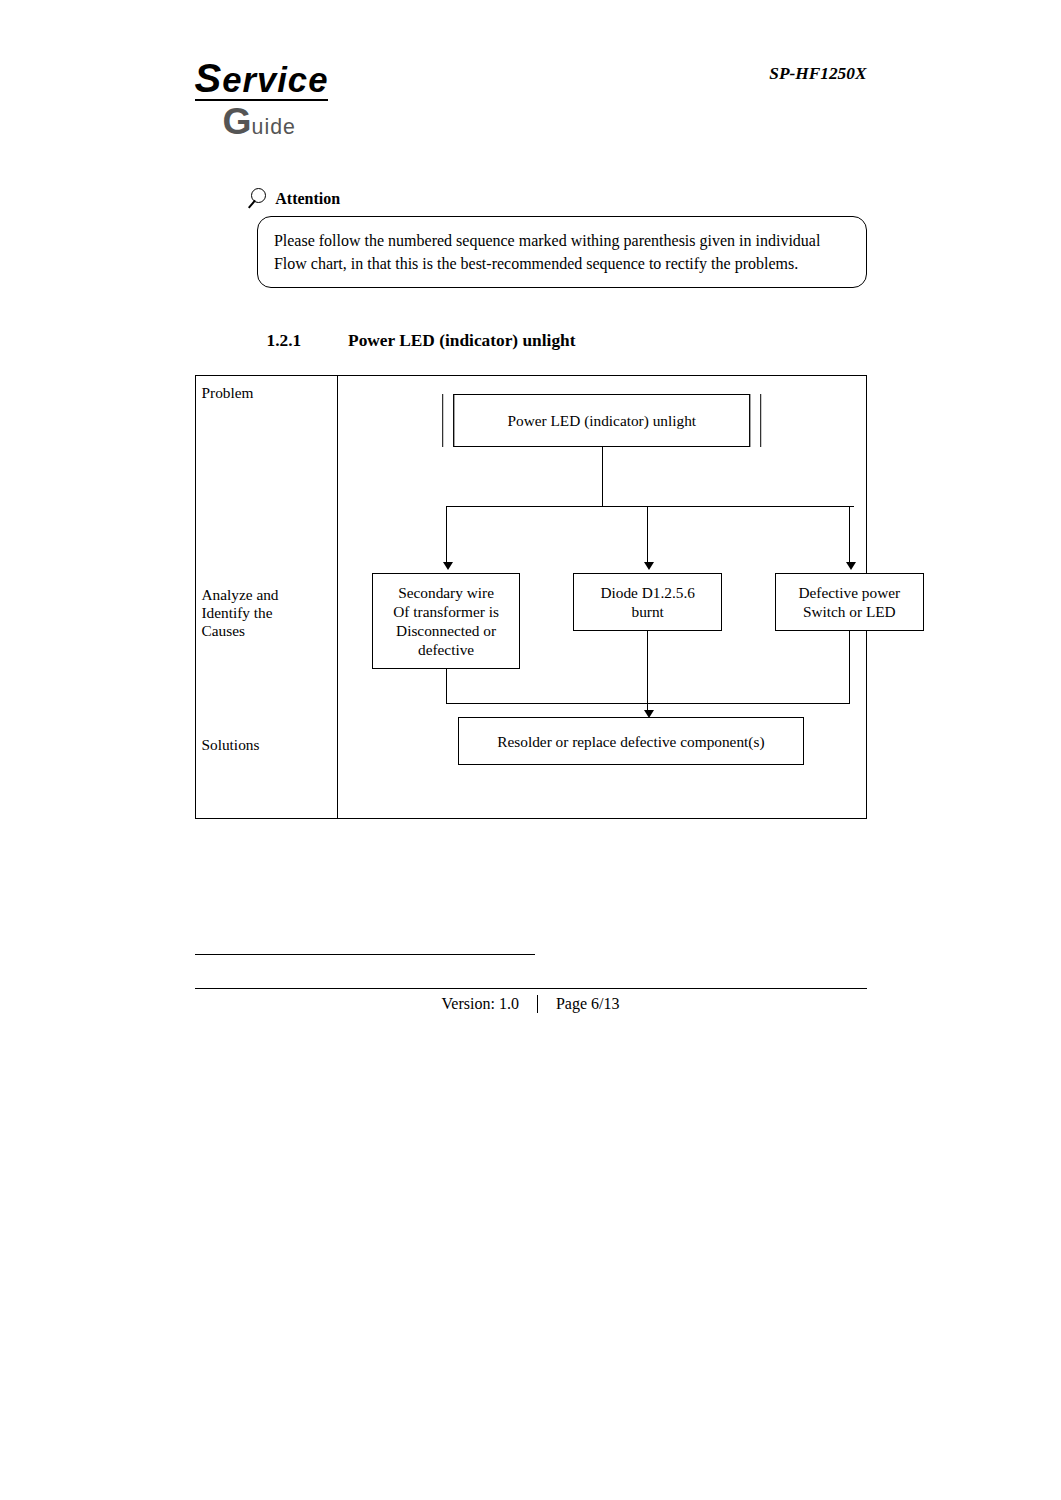Service
Guide
SP-HF1250X
Attention
Please follow the numbered sequence marked withing parenthesis given in individual Flow chart, in that this is the best-recommended sequence to rectify the problems.
1.2.1 Power LED (indicator) unlight
| Problem Analyze and Identify the Causes Solutions | Power LED (indicator) unlight Secondary wire Of transformer is Disconnected or defective Diode D1.2.5.6 burnt Defective power Switch or LED Resolder or replace defective component(s) |
Version: 1.0
Page 6/13